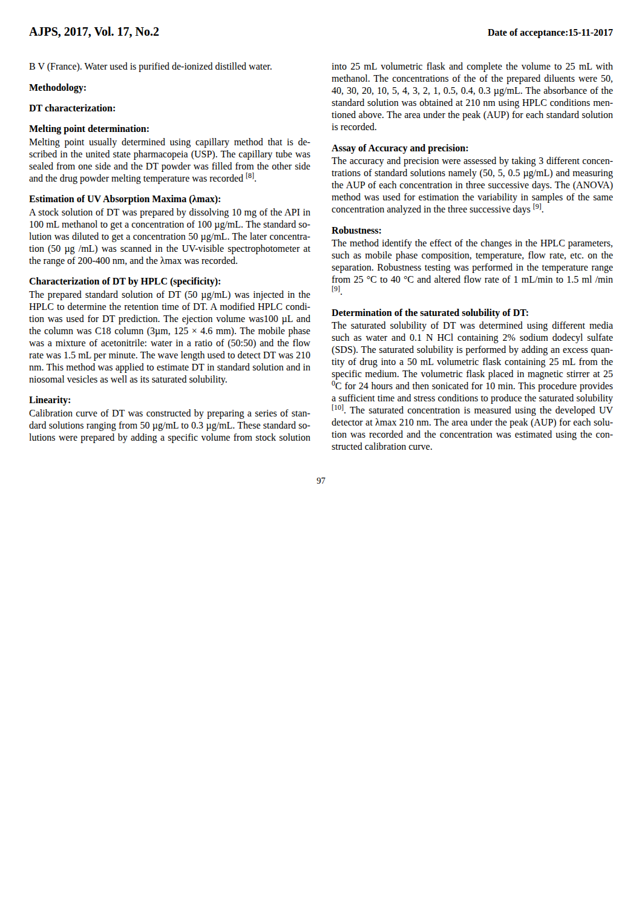AJPS, 2017, Vol. 17, No.2 Date of acceptance:15-11-2017
B V (France). Water used is purified de-ionized distilled water.
Methodology:
DT characterization:
Melting point determination:
Melting point usually determined using capillary method that is described in the united state pharmacopeia (USP). The capillary tube was sealed from one side and the DT powder was filled from the other side and the drug powder melting temperature was recorded [8].
Estimation of UV Absorption Maxima (λmax):
A stock solution of DT was prepared by dissolving 10 mg of the API in 100 mL methanol to get a concentration of 100 µg/mL. The standard solution was diluted to get a concentration 50 µg/mL. The later concentration (50 µg /mL) was scanned in the UV-visible spectrophotometer at the range of 200-400 nm, and the λmax was recorded.
Characterization of DT by HPLC (specificity):
The prepared standard solution of DT (50 µg/mL) was injected in the HPLC to determine the retention time of DT. A modified HPLC condition was used for DT prediction. The ejection volume was100 µL and the column was C18 column (3µm, 125 × 4.6 mm). The mobile phase was a mixture of acetonitrile: water in a ratio of (50:50) and the flow rate was 1.5 mL per minute. The wave length used to detect DT was 210 nm. This method was applied to estimate DT in standard solution and in niosomal vesicles as well as its saturated solubility.
Linearity:
Calibration curve of DT was constructed by preparing a series of standard solutions ranging from 50 µg/mL to 0.3 µg/mL. These standard solutions were prepared by adding a specific volume from stock solution into 25 mL volumetric flask and complete the volume to 25 mL with methanol. The concentrations of the of the prepared diluents were 50, 40, 30, 20, 10, 5, 4, 3, 2, 1, 0.5, 0.4, 0.3 µg/mL. The absorbance of the standard solution was obtained at 210 nm using HPLC conditions mentioned above. The area under the peak (AUP) for each standard solution is recorded.
Assay of Accuracy and precision:
The accuracy and precision were assessed by taking 3 different concentrations of standard solutions namely (50, 5, 0.5 µg/mL) and measuring the AUP of each concentration in three successive days. The (ANOVA) method was used for estimation the variability in samples of the same concentration analyzed in the three successive days [9].
Robustness:
The method identify the effect of the changes in the HPLC parameters, such as mobile phase composition, temperature, flow rate, etc. on the separation. Robustness testing was performed in the temperature range from 25 °C to 40 °C and altered flow rate of 1 mL/min to 1.5 ml /min [9].
Determination of the saturated solubility of DT:
The saturated solubility of DT was determined using different media such as water and 0.1 N HCl containing 2% sodium dodecyl sulfate (SDS). The saturated solubility is performed by adding an excess quantity of drug into a 50 mL volumetric flask containing 25 mL from the specific medium. The volumetric flask placed in magnetic stirrer at 25 0C for 24 hours and then sonicated for 10 min. This procedure provides a sufficient time and stress conditions to produce the saturated solubility [10]. The saturated concentration is measured using the developed UV detector at λmax 210 nm. The area under the peak (AUP) for each solution was recorded and the concentration was estimated using the constructed calibration curve.
97